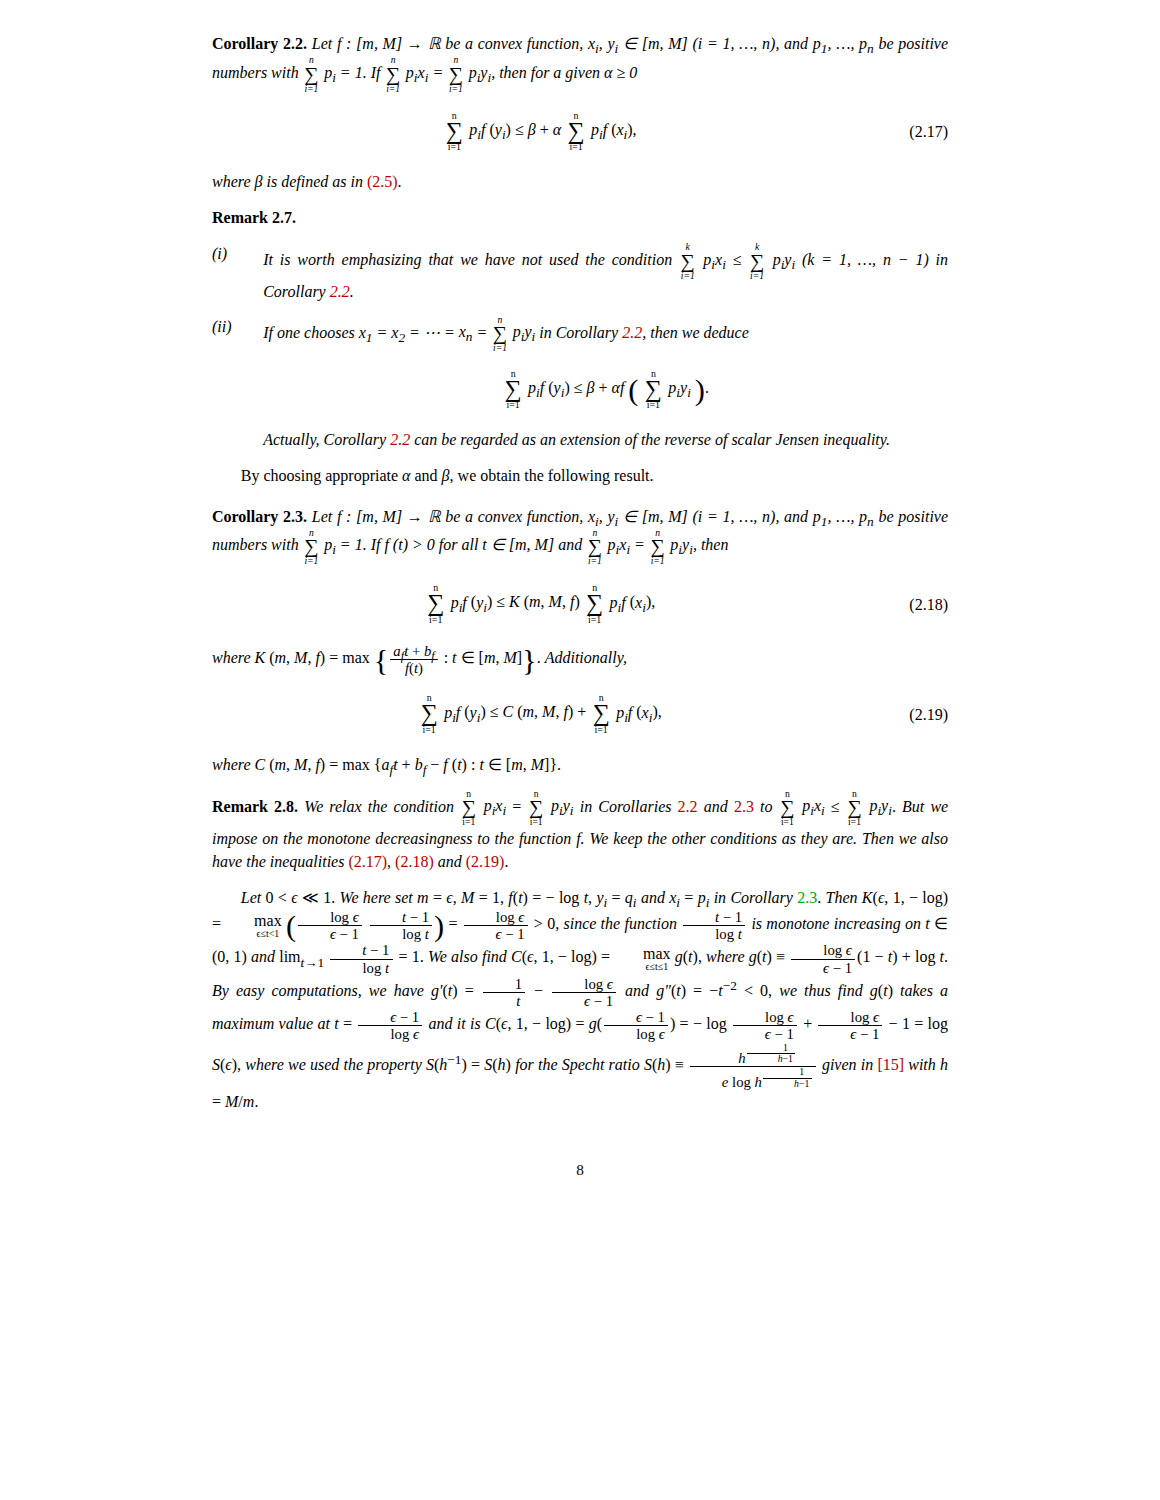Corollary 2.2. Let f : [m, M] → ℝ be a convex function, xi, yi ∈ [m, M] (i = 1, …, n), and p1, …, pn be positive numbers with n∑i=1 pi = 1. If n∑i=1 pixi = n∑i=1 piyi, then for a given α ≥ 0
n∑i=1 pif (yi) ≤ β + α n∑i=1 pif (xi),
(2.17)
where β is defined as in (2.5).
Remark 2.7.
(i) It is worth emphasizing that we have not used the condition k∑i=1 pixi ≤ k∑i=1 piyi (k = 1, …, n − 1) in Corollary 2.2.
(ii) If one chooses x1 = x2 = ⋯ = xn = n∑i=1 piyi in Corollary 2.2, then we deduce
n∑i=1 pif (yi) ≤ β + αf ( n∑i=1 piyi ).
Actually, Corollary 2.2 can be regarded as an extension of the reverse of scalar Jensen inequality.
By choosing appropriate α and β, we obtain the following result.
Corollary 2.3. Let f : [m, M] → ℝ be a convex function, xi, yi ∈ [m, M] (i = 1, …, n), and p1, …, pn be positive numbers with n∑i=1 pi = 1. If f (t) > 0 for all t ∈ [m, M] and n∑i=1 pixi = n∑i=1 piyi, then
n∑i=1 pif (yi) ≤ K (m, M, f) n∑i=1 pif (xi),
(2.18)
where K (m, M, f) = max {aft + bf f(t) : t ∈ [m, M]}. Additionally,
n∑i=1 pif (yi) ≤ C (m, M, f) + n∑i=1 pif (xi),
(2.19)
where C (m, M, f) = max {aft + bf − f (t) : t ∈ [m, M]}.
Remark 2.8. We relax the condition n∑i=1 pixi = n∑i=1 piyi in Corollaries 2.2 and 2.3 to n∑i=1 pixi ≤ n∑i=1 piyi. But we impose on the monotone decreasingness to the function f. We keep the other conditions as they are. Then we also have the inequalities (2.17), (2.18) and (2.19).
Let 0 < ϵ ≪ 1. We here set m = ϵ, M = 1, f(t) = − log t, yi = qi and xi = pi in Corollary 2.3. Then K(ϵ, 1, − log) = max ϵ≤t<1 (log ϵ ϵ − 1 t − 1 log t) = log ϵ ϵ − 1 > 0, since the function t − 1 log t is monotone increasing on t ∈ (0, 1) and limt→1 t − 1 log t = 1. We also find C(ϵ, 1, − log) = max ϵ≤t≤1 g(t), where g(t) ≡ log ϵ ϵ − 1(1 − t) + log t. By easy computations, we have g′(t) = 1 t − log ϵ ϵ − 1 and g″(t) = −t−2 < 0, we thus find g(t) takes a maximum value at t = ϵ − 1 log ϵ and it is C(ϵ, 1, − log) = g(ϵ − 1 log ϵ) = − log log ϵ ϵ − 1 + log ϵ ϵ − 1 − 1 = log S(ϵ), where we used the property S(h−1) = S(h) for the Specht ratio S(h) ≡ h1 h−1 e log h1 h−1 given in [15] with h = M/m.
8